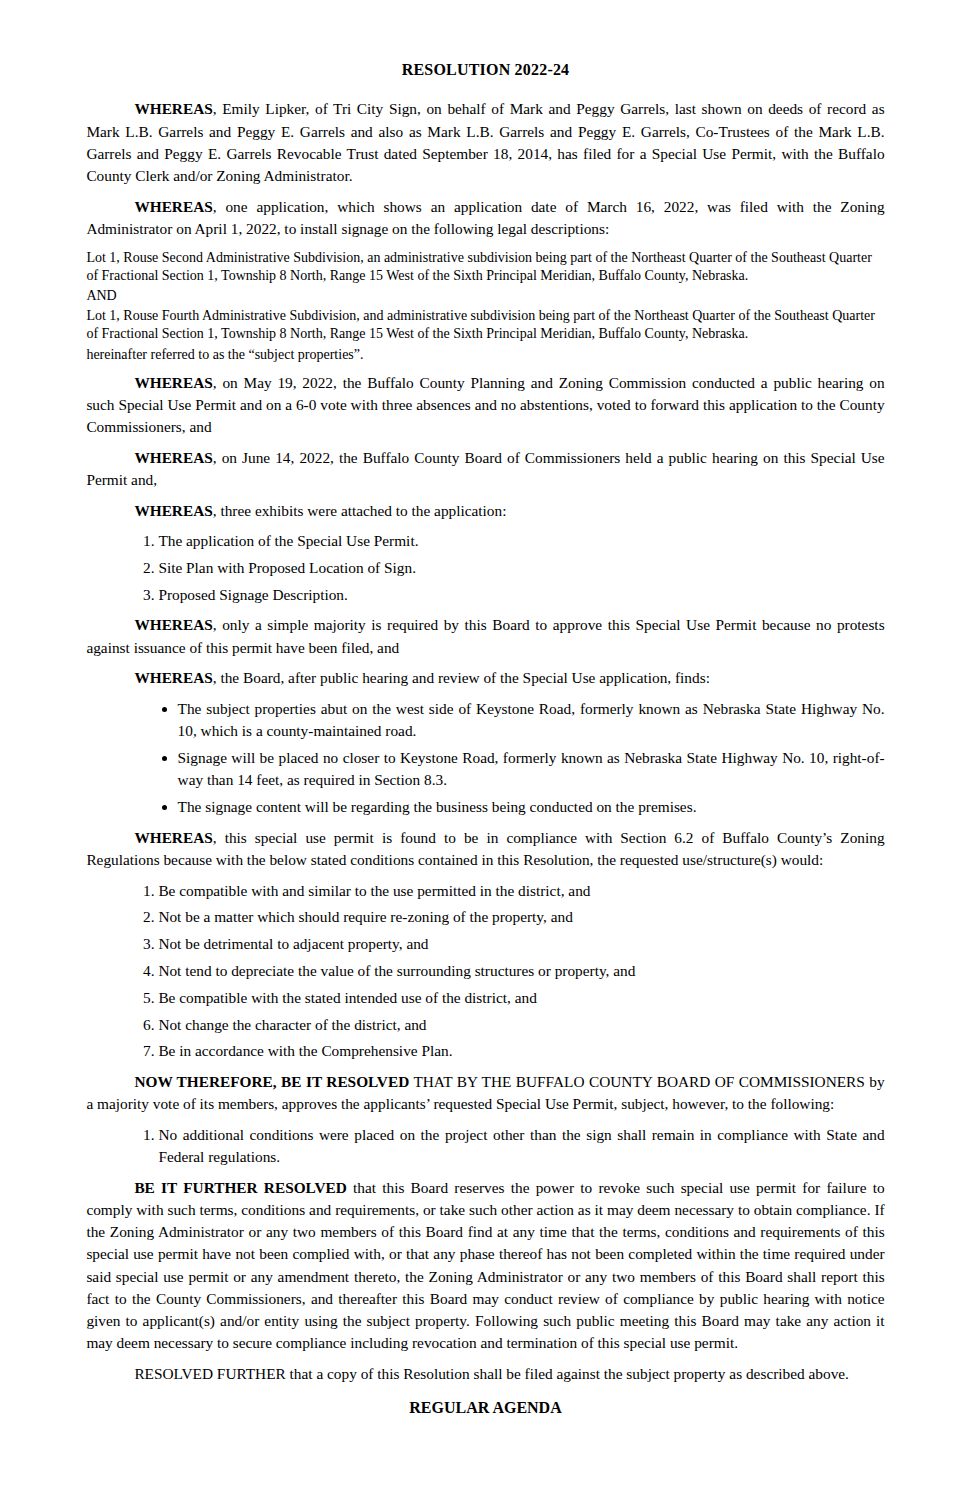RESOLUTION 2022-24
WHEREAS, Emily Lipker, of Tri City Sign, on behalf of Mark and Peggy Garrels, last shown on deeds of record as Mark L.B. Garrels and Peggy E. Garrels and also as Mark L.B. Garrels and Peggy E. Garrels, Co-Trustees of the Mark L.B. Garrels and Peggy E. Garrels Revocable Trust dated September 18, 2014, has filed for a Special Use Permit, with the Buffalo County Clerk and/or Zoning Administrator.
WHEREAS, one application, which shows an application date of March 16, 2022, was filed with the Zoning Administrator on April 1, 2022, to install signage on the following legal descriptions:
Lot 1, Rouse Second Administrative Subdivision, an administrative subdivision being part of the Northeast Quarter of the Southeast Quarter of Fractional Section 1, Township 8 North, Range 15 West of the Sixth Principal Meridian, Buffalo County, Nebraska.
AND
Lot 1, Rouse Fourth Administrative Subdivision, and administrative subdivision being part of the Northeast Quarter of the Southeast Quarter of Fractional Section 1, Township 8 North, Range 15 West of the Sixth Principal Meridian, Buffalo County, Nebraska.
hereinafter referred to as the “subject properties”.
WHEREAS, on May 19, 2022, the Buffalo County Planning and Zoning Commission conducted a public hearing on such Special Use Permit and on a 6-0 vote with three absences and no abstentions, voted to forward this application to the County Commissioners, and
WHEREAS, on June 14, 2022, the Buffalo County Board of Commissioners held a public hearing on this Special Use Permit and,
WHEREAS, three exhibits were attached to the application:
The application of the Special Use Permit.
Site Plan with Proposed Location of Sign.
Proposed Signage Description.
WHEREAS, only a simple majority is required by this Board to approve this Special Use Permit because no protests against issuance of this permit have been filed, and
WHEREAS, the Board, after public hearing and review of the Special Use application, finds:
The subject properties abut on the west side of Keystone Road, formerly known as Nebraska State Highway No. 10, which is a county-maintained road.
Signage will be placed no closer to Keystone Road, formerly known as Nebraska State Highway No. 10, right-of-way than 14 feet, as required in Section 8.3.
The signage content will be regarding the business being conducted on the premises.
WHEREAS, this special use permit is found to be in compliance with Section 6.2 of Buffalo County’s Zoning Regulations because with the below stated conditions contained in this Resolution, the requested use/structure(s) would:
Be compatible with and similar to the use permitted in the district, and
Not be a matter which should require re-zoning of the property, and
Not be detrimental to adjacent property, and
Not tend to depreciate the value of the surrounding structures or property, and
Be compatible with the stated intended use of the district, and
Not change the character of the district, and
Be in accordance with the Comprehensive Plan.
NOW THEREFORE, BE IT RESOLVED THAT BY THE BUFFALO COUNTY BOARD OF COMMISSIONERS by a majority vote of its members, approves the applicants’ requested Special Use Permit, subject, however, to the following:
No additional conditions were placed on the project other than the sign shall remain in compliance with State and Federal regulations.
BE IT FURTHER RESOLVED that this Board reserves the power to revoke such special use permit for failure to comply with such terms, conditions and requirements, or take such other action as it may deem necessary to obtain compliance. If the Zoning Administrator or any two members of this Board find at any time that the terms, conditions and requirements of this special use permit have not been complied with, or that any phase thereof has not been completed within the time required under said special use permit or any amendment thereto, the Zoning Administrator or any two members of this Board shall report this fact to the County Commissioners, and thereafter this Board may conduct review of compliance by public hearing with notice given to applicant(s) and/or entity using the subject property. Following such public meeting this Board may take any action it may deem necessary to secure compliance including revocation and termination of this special use permit.
RESOLVED FURTHER that a copy of this Resolution shall be filed against the subject property as described above.
REGULAR AGENDA